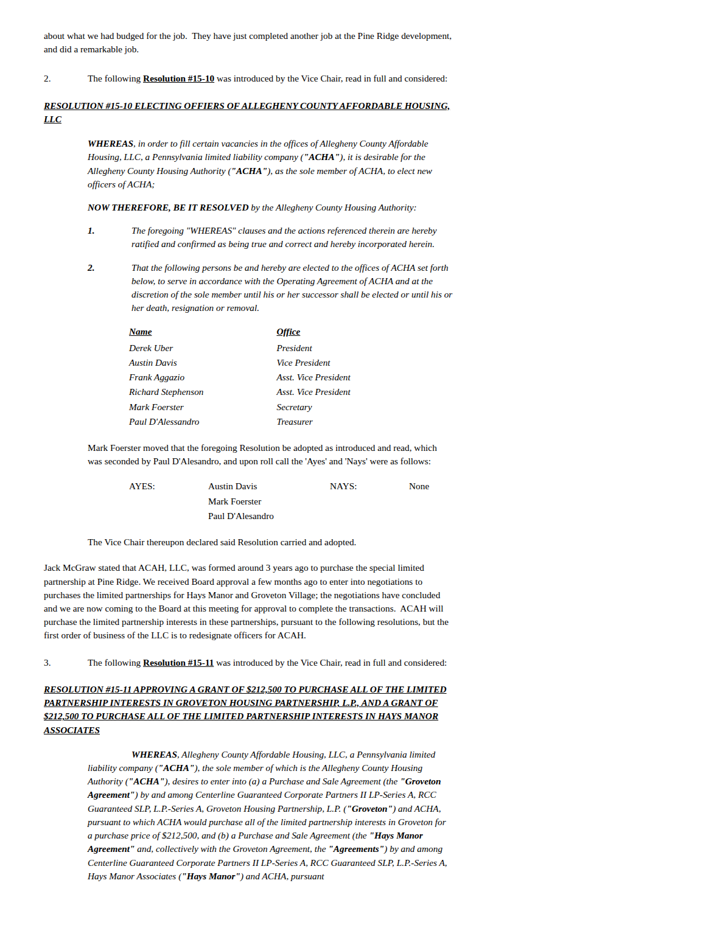about what we had budged for the job. They have just completed another job at the Pine Ridge development, and did a remarkable job.
2.
The following Resolution #15-10 was introduced by the Vice Chair, read in full and considered:
RESOLUTION #15-10 ELECTING OFFIERS OF ALLEGHENY COUNTY AFFORDABLE HOUSING, LLC
WHEREAS, in order to fill certain vacancies in the offices of Allegheny County Affordable Housing, LLC, a Pennsylvania limited liability company ("ACHA"), it is desirable for the Allegheny County Housing Authority ("ACHA"), as the sole member of ACHA, to elect new officers of ACHA;
NOW THEREFORE, BE IT RESOLVED by the Allegheny County Housing Authority:
1.
The foregoing "WHEREAS" clauses and the actions referenced therein are hereby ratified and confirmed as being true and correct and hereby incorporated herein.
2.
That the following persons be and hereby are elected to the offices of ACHA set forth below, to serve in accordance with the Operating Agreement of ACHA and at the discretion of the sole member until his or her successor shall be elected or until his or her death, resignation or removal.
| Name | Office |
| --- | --- |
| Derek Uber | President |
| Austin Davis | Vice President |
| Frank Aggazio | Asst. Vice President |
| Richard Stephenson | Asst. Vice President |
| Mark Foerster | Secretary |
| Paul D'Alessandro | Treasurer |
Mark Foerster moved that the foregoing Resolution be adopted as introduced and read, which was seconded by Paul D'Alesandro, and upon roll call the 'Ayes' and 'Nays' were as follows:
| AYES: | Austin Davis | NAYS: | None |
| | Mark Foerster | | |
| | Paul D'Alesandro | | |
The Vice Chair thereupon declared said Resolution carried and adopted.
Jack McGraw stated that ACAH, LLC, was formed around 3 years ago to purchase the special limited partnership at Pine Ridge. We received Board approval a few months ago to enter into negotiations to purchases the limited partnerships for Hays Manor and Groveton Village; the negotiations have concluded and we are now coming to the Board at this meeting for approval to complete the transactions. ACAH will purchase the limited partnership interests in these partnerships, pursuant to the following resolutions, but the first order of business of the LLC is to redesignate officers for ACAH.
3.
The following Resolution #15-11 was introduced by the Vice Chair, read in full and considered:
RESOLUTION #15-11 APPROVING A GRANT OF $212,500 TO PURCHASE ALL OF THE LIMITED PARTNERSHIP INTERESTS IN GROVETON HOUSING PARTNERSHIP, L.P., AND A GRANT OF $212,500 TO PURCHASE ALL OF THE LIMITED PARTNERSHIP INTERESTS IN HAYS MANOR ASSOCIATES
WHEREAS, Allegheny County Affordable Housing, LLC, a Pennsylvania limited liability company ("ACHA"), the sole member of which is the Allegheny County Housing Authority ("ACHA"), desires to enter into (a) a Purchase and Sale Agreement (the "Groveton Agreement") by and among Centerline Guaranteed Corporate Partners II LP-Series A, RCC Guaranteed SLP, L.P.-Series A, Groveton Housing Partnership, L.P. ("Groveton") and ACHA, pursuant to which ACHA would purchase all of the limited partnership interests in Groveton for a purchase price of $212,500, and (b) a Purchase and Sale Agreement (the "Hays Manor Agreement" and, collectively with the Groveton Agreement, the "Agreements") by and among Centerline Guaranteed Corporate Partners II LP-Series A, RCC Guaranteed SLP, L.P.-Series A, Hays Manor Associates ("Hays Manor") and ACHA, pursuant